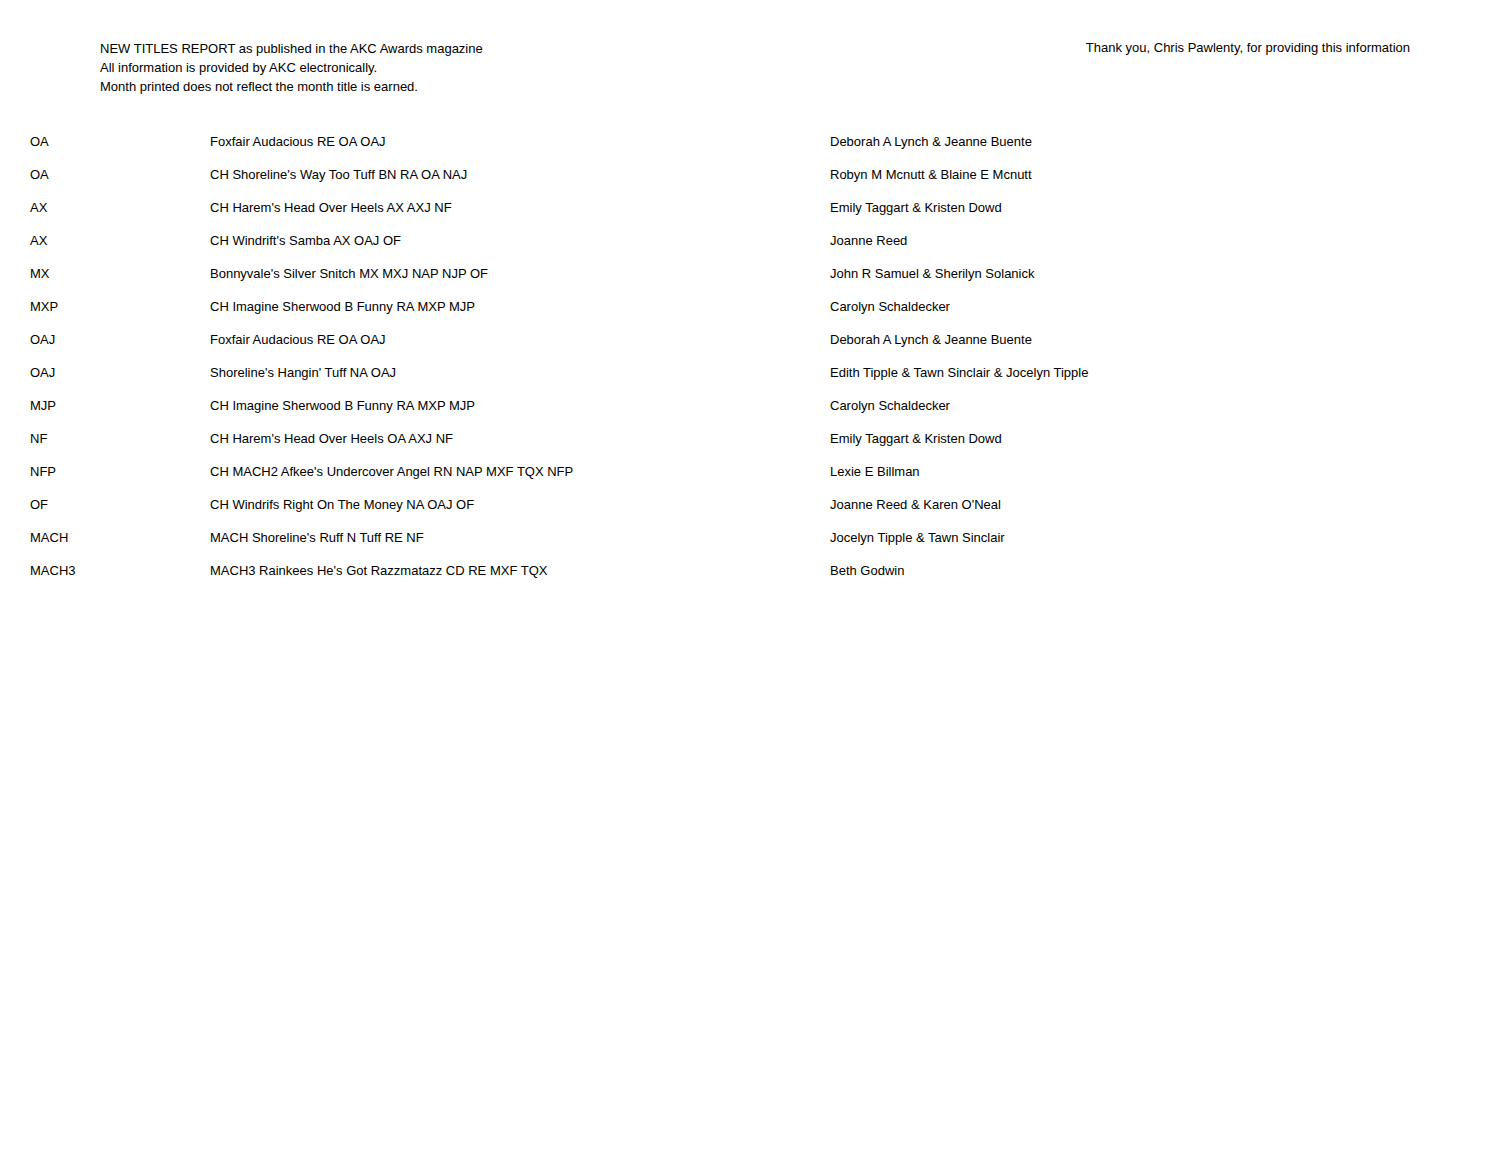NEW TITLES REPORT as published in the AKC Awards magazine
All information is provided by AKC electronically.
Month printed does not reflect the month title is earned.
Thank you, Chris Pawlenty, for providing this information
| OA | Foxfair Audacious RE OA OAJ | Deborah A Lynch & Jeanne Buente |
| OA | CH Shoreline's Way Too Tuff BN RA OA NAJ | Robyn M Mcnutt & Blaine E Mcnutt |
| AX | CH Harem's Head Over Heels AX AXJ NF | Emily Taggart & Kristen Dowd |
| AX | CH Windrift's Samba AX OAJ OF | Joanne Reed |
| MX | Bonnyvale's Silver Snitch MX MXJ NAP NJP OF | John R Samuel & Sherilyn Solanick |
| MXP | CH Imagine Sherwood B Funny RA MXP MJP | Carolyn Schaldecker |
| OAJ | Foxfair Audacious RE OA OAJ | Deborah A Lynch & Jeanne Buente |
| OAJ | Shoreline's Hangin' Tuff NA OAJ | Edith Tipple & Tawn Sinclair & Jocelyn Tipple |
| MJP | CH Imagine Sherwood B Funny RA MXP MJP | Carolyn Schaldecker |
| NF | CH Harem's Head Over Heels OA AXJ NF | Emily Taggart & Kristen Dowd |
| NFP | CH MACH2 Afkee's Undercover Angel RN NAP MXF TQX NFP | Lexie E Billman |
| OF | CH Windrifs Right On The Money NA OAJ OF | Joanne Reed & Karen O'Neal |
| MACH | MACH Shoreline's Ruff N Tuff RE NF | Jocelyn Tipple & Tawn Sinclair |
| MACH3 | MACH3 Rainkees He's Got Razzmatazz CD RE MXF TQX | Beth Godwin |